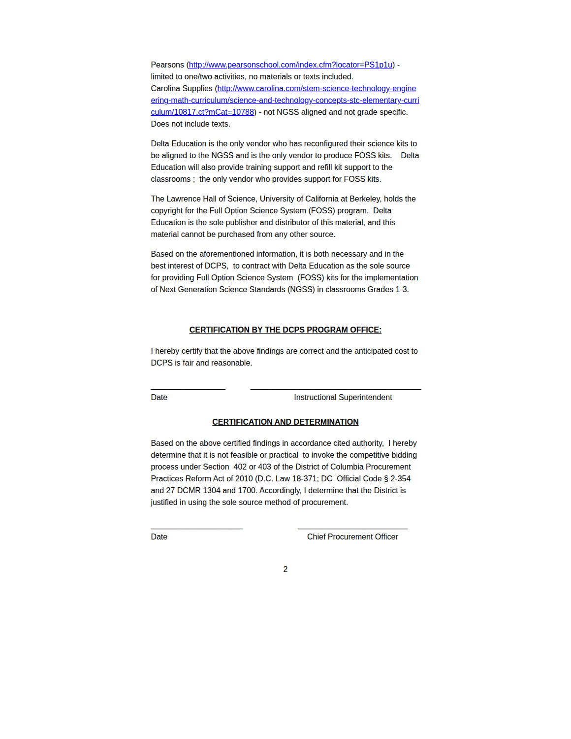Pearsons (http://www.pearsonschool.com/index.cfm?locator=PS1p1u) - limited to one/two activities, no materials or texts included.
Carolina Supplies (http://www.carolina.com/stem-science-technology-engineering-math-curriculum/science-and-technology-concepts-stc-elementary-curriculum/10817.ct?mCat=10788) - not NGSS aligned and not grade specific. Does not include texts.
Delta Education is the only vendor who has reconfigured their science kits to be aligned to the NGSS and is the only vendor to produce FOSS kits. Delta Education will also provide training support and refill kit support to the classrooms ; the only vendor who provides support for FOSS kits.
The Lawrence Hall of Science, University of California at Berkeley, holds the copyright for the Full Option Science System (FOSS) program. Delta Education is the sole publisher and distributor of this material, and this material cannot be purchased from any other source.
Based on the aforementioned information, it is both necessary and in the best interest of DCPS, to contract with Delta Education as the sole source for providing Full Option Science System (FOSS) kits for the implementation of Next Generation Science Standards (NGSS) in classrooms Grades 1-3.
CERTIFICATION BY THE DCPS PROGRAM OFFICE:
I hereby certify that the above findings are correct and the anticipated cost to DCPS is fair and reasonable.
_________________ _______________________________________
Date Instructional Superintendent
CERTIFICATION AND DETERMINATION
Based on the above certified findings in accordance cited authority, I hereby determine that it is not feasible or practical to invoke the competitive bidding process under Section 402 or 403 of the District of Columbia Procurement Practices Reform Act of 2010 (D.C. Law 18-371; DC Official Code § 2-354 and 27 DCMR 1304 and 1700. Accordingly, I determine that the District is justified in using the sole source method of procurement.
_____________________ _________________________
Date Chief Procurement Officer
2